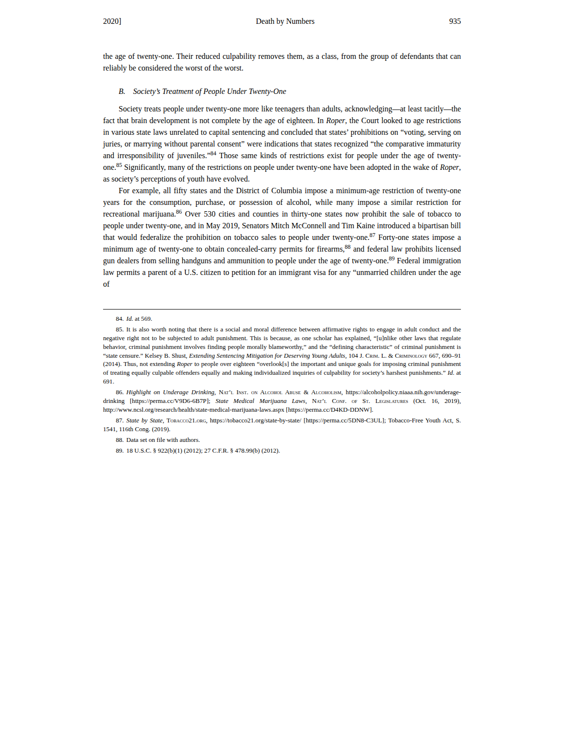2020] Death by Numbers 935
the age of twenty-one. Their reduced culpability removes them, as a class, from the group of defendants that can reliably be considered the worst of the worst.
B. Society’s Treatment of People Under Twenty-One
Society treats people under twenty-one more like teenagers than adults, acknowledging—at least tacitly—the fact that brain development is not complete by the age of eighteen. In Roper, the Court looked to age restrictions in various state laws unrelated to capital sentencing and concluded that states’ prohibitions on “voting, serving on juries, or marrying without parental consent” were indications that states recognized “the comparative immaturity and irresponsibility of juveniles.”84 Those same kinds of restrictions exist for people under the age of twenty-one.85 Significantly, many of the restrictions on people under twenty-one have been adopted in the wake of Roper, as society’s perceptions of youth have evolved.
For example, all fifty states and the District of Columbia impose a minimum-age restriction of twenty-one years for the consumption, purchase, or possession of alcohol, while many impose a similar restriction for recreational marijuana.86 Over 530 cities and counties in thirty-one states now prohibit the sale of tobacco to people under twenty-one, and in May 2019, Senators Mitch McConnell and Tim Kaine introduced a bipartisan bill that would federalize the prohibition on tobacco sales to people under twenty-one.87 Forty-one states impose a minimum age of twenty-one to obtain concealed-carry permits for firearms,88 and federal law prohibits licensed gun dealers from selling handguns and ammunition to people under the age of twenty-one.89 Federal immigration law permits a parent of a U.S. citizen to petition for an immigrant visa for any “unmarried children under the age of
Id. at 569.
It is also worth noting that there is a social and moral difference between affirmative rights to engage in adult conduct and the negative right not to be subjected to adult punishment. This is because, as one scholar has explained, “[u]nlike other laws that regulate behavior, criminal punishment involves finding people morally blameworthy,” and the “defining characteristic” of criminal punishment is “state censure.” Kelsey B. Shust, Extending Sentencing Mitigation for Deserving Young Adults, 104 J. Crim. L. & Criminology 667, 690–91 (2014). Thus, not extending Roper to people over eighteen “overlook[s] the important and unique goals for imposing criminal punishment of treating equally culpable offenders equally and making individualized inquiries of culpability for society’s harshest punishments.” Id. at 691.
Highlight on Underage Drinking, Nat’l Inst. on Alcohol Abuse & Alcoholism, https://alcoholpolicy.niaaa.nih.gov/underage-drinking [https://perma.cc/V9D6-6B7P]; State Medical Marijuana Laws, Nat’l Conf. of St. Legislatures (Oct. 16, 2019), http://www.ncsl.org/research/health/state-medical-marijuana-laws.aspx [https://perma.cc/D4KD-DDNW].
State by State, Tobacco21.org, https://tobacco21.org/state-by-state/ [https://perma.cc/5DN8-C3UL]; Tobacco-Free Youth Act, S. 1541, 116th Cong. (2019).
Data set on file with authors.
18 U.S.C. § 922(b)(1) (2012); 27 C.F.R. § 478.99(b) (2012).